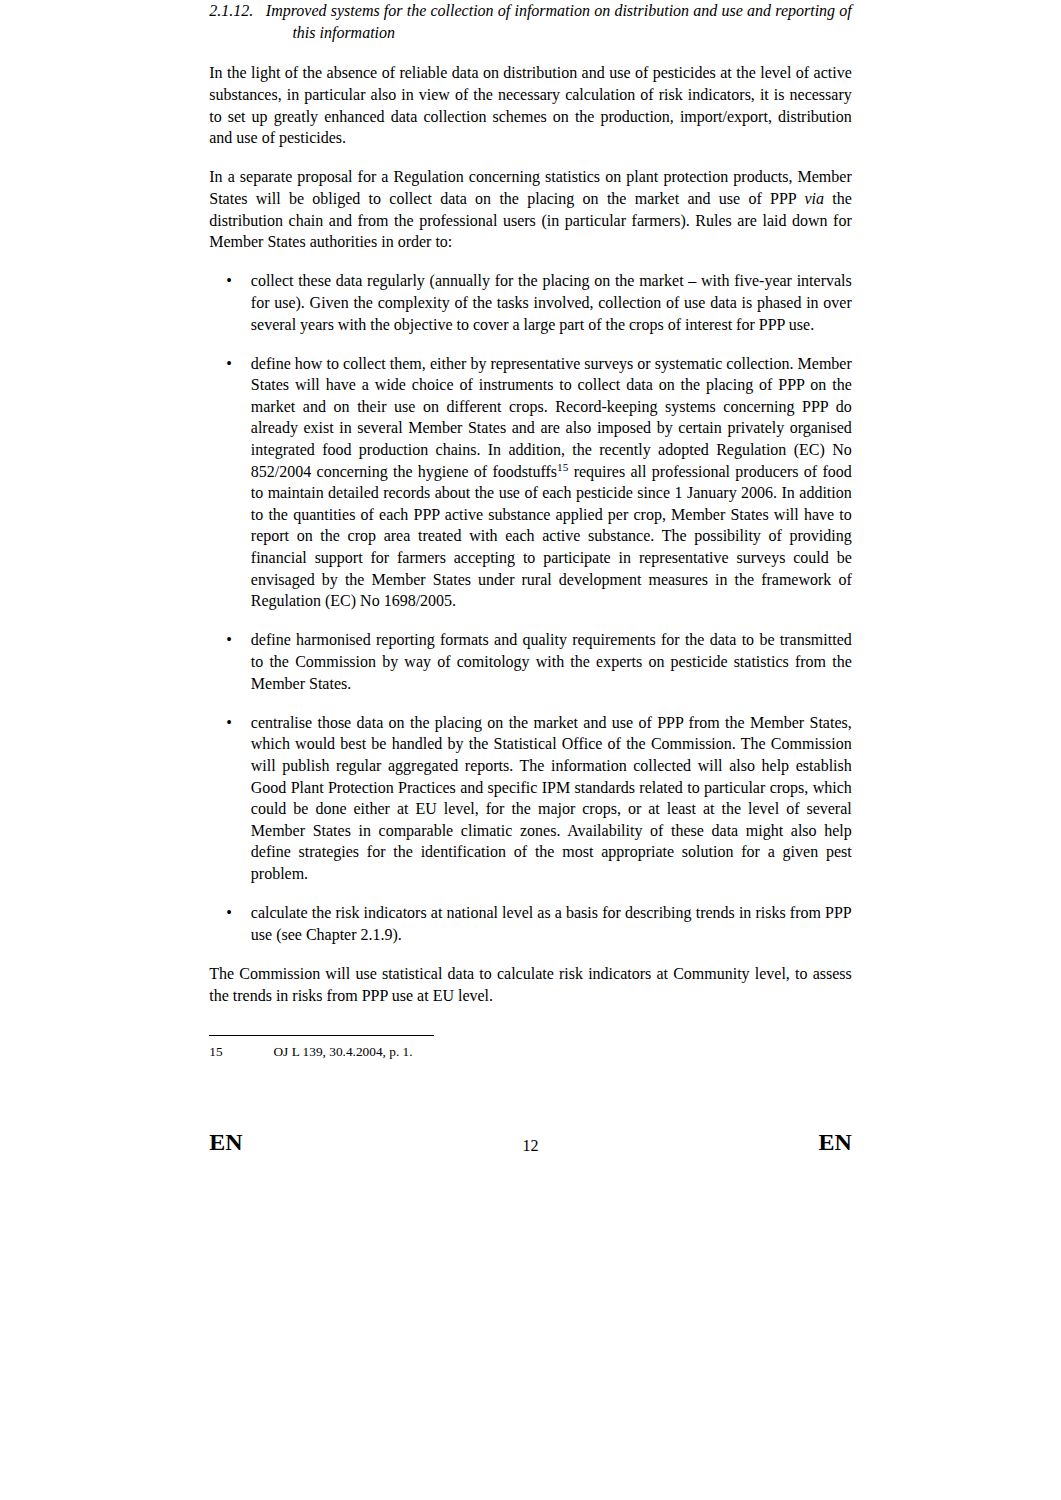2.1.12. Improved systems for the collection of information on distribution and use and reporting of this information
In the light of the absence of reliable data on distribution and use of pesticides at the level of active substances, in particular also in view of the necessary calculation of risk indicators, it is necessary to set up greatly enhanced data collection schemes on the production, import/export, distribution and use of pesticides.
In a separate proposal for a Regulation concerning statistics on plant protection products, Member States will be obliged to collect data on the placing on the market and use of PPP via the distribution chain and from the professional users (in particular farmers). Rules are laid down for Member States authorities in order to:
collect these data regularly (annually for the placing on the market – with five-year intervals for use). Given the complexity of the tasks involved, collection of use data is phased in over several years with the objective to cover a large part of the crops of interest for PPP use.
define how to collect them, either by representative surveys or systematic collection. Member States will have a wide choice of instruments to collect data on the placing of PPP on the market and on their use on different crops. Record-keeping systems concerning PPP do already exist in several Member States and are also imposed by certain privately organised integrated food production chains. In addition, the recently adopted Regulation (EC) No 852/2004 concerning the hygiene of foodstuffs15 requires all professional producers of food to maintain detailed records about the use of each pesticide since 1 January 2006. In addition to the quantities of each PPP active substance applied per crop, Member States will have to report on the crop area treated with each active substance. The possibility of providing financial support for farmers accepting to participate in representative surveys could be envisaged by the Member States under rural development measures in the framework of Regulation (EC) No 1698/2005.
define harmonised reporting formats and quality requirements for the data to be transmitted to the Commission by way of comitology with the experts on pesticide statistics from the Member States.
centralise those data on the placing on the market and use of PPP from the Member States, which would best be handled by the Statistical Office of the Commission. The Commission will publish regular aggregated reports. The information collected will also help establish Good Plant Protection Practices and specific IPM standards related to particular crops, which could be done either at EU level, for the major crops, or at least at the level of several Member States in comparable climatic zones. Availability of these data might also help define strategies for the identification of the most appropriate solution for a given pest problem.
calculate the risk indicators at national level as a basis for describing trends in risks from PPP use (see Chapter 2.1.9).
The Commission will use statistical data to calculate risk indicators at Community level, to assess the trends in risks from PPP use at EU level.
15 OJ L 139, 30.4.2004, p. 1.
EN 12 EN